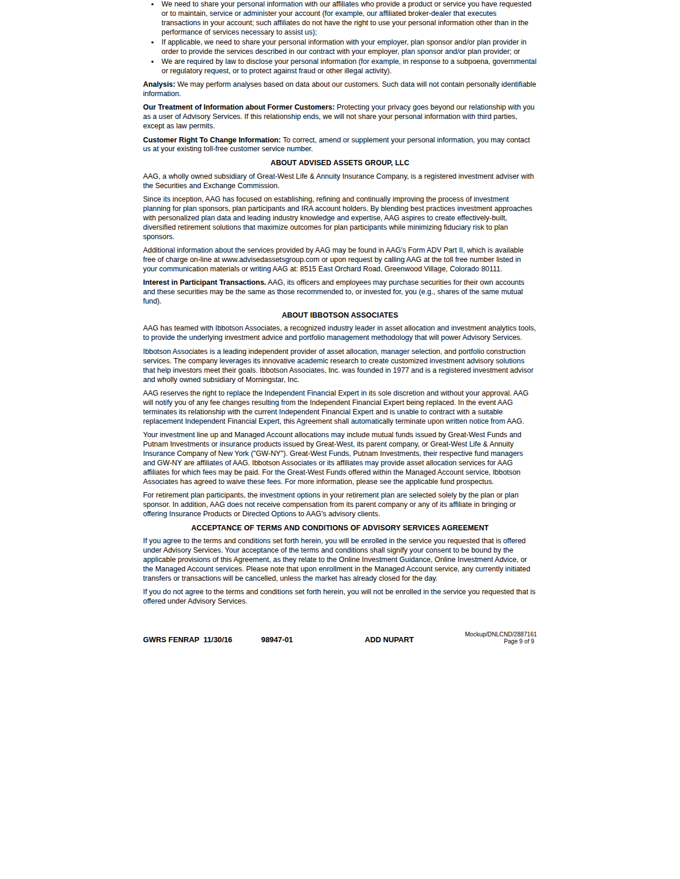We need to share your personal information with our affiliates who provide a product or service you have requested or to maintain, service or administer your account (for example, our affiliated broker-dealer that executes transactions in your account; such affiliates do not have the right to use your personal information other than in the performance of services necessary to assist us);
If applicable, we need to share your personal information with your employer, plan sponsor and/or plan provider in order to provide the services described in our contract with your employer, plan sponsor and/or plan provider; or
We are required by law to disclose your personal information (for example, in response to a subpoena, governmental or regulatory request, or to protect against fraud or other illegal activity).
Analysis: We may perform analyses based on data about our customers. Such data will not contain personally identifiable information.
Our Treatment of Information about Former Customers: Protecting your privacy goes beyond our relationship with you as a user of Advisory Services. If this relationship ends, we will not share your personal information with third parties, except as law permits.
Customer Right To Change Information: To correct, amend or supplement your personal information, you may contact us at your existing toll-free customer service number.
ABOUT ADVISED ASSETS GROUP, LLC
AAG, a wholly owned subsidiary of Great-West Life & Annuity Insurance Company, is a registered investment adviser with the Securities and Exchange Commission.
Since its inception, AAG has focused on establishing, refining and continually improving the process of investment planning for plan sponsors, plan participants and IRA account holders. By blending best practices investment approaches with personalized plan data and leading industry knowledge and expertise, AAG aspires to create effectively-built, diversified retirement solutions that maximize outcomes for plan participants while minimizing fiduciary risk to plan sponsors.
Additional information about the services provided by AAG may be found in AAG's Form ADV Part II, which is available free of charge on-line at www.advisedassetsgroup.com or upon request by calling AAG at the toll free number listed in your communication materials or writing AAG at: 8515 East Orchard Road, Greenwood Village, Colorado 80111.
Interest in Participant Transactions. AAG, its officers and employees may purchase securities for their own accounts and these securities may be the same as those recommended to, or invested for, you (e.g., shares of the same mutual fund).
ABOUT IBBOTSON ASSOCIATES
AAG has teamed with Ibbotson Associates, a recognized industry leader in asset allocation and investment analytics tools, to provide the underlying investment advice and portfolio management methodology that will power Advisory Services.
Ibbotson Associates is a leading independent provider of asset allocation, manager selection, and portfolio construction services. The company leverages its innovative academic research to create customized investment advisory solutions that help investors meet their goals. Ibbotson Associates, Inc. was founded in 1977 and is a registered investment advisor and wholly owned subsidiary of Morningstar, Inc.
AAG reserves the right to replace the Independent Financial Expert in its sole discretion and without your approval. AAG will notify you of any fee changes resulting from the Independent Financial Expert being replaced. In the event AAG terminates its relationship with the current Independent Financial Expert and is unable to contract with a suitable replacement Independent Financial Expert, this Agreement shall automatically terminate upon written notice from AAG.
Your investment line up and Managed Account allocations may include mutual funds issued by Great-West Funds and Putnam Investments or insurance products issued by Great-West, its parent company, or Great-West Life & Annuity Insurance Company of New York ("GW-NY"). Great-West Funds, Putnam Investments, their respective fund managers and GW-NY are affiliates of AAG. Ibbotson Associates or its affiliates may provide asset allocation services for AAG affiliates for which fees may be paid. For the Great-West Funds offered within the Managed Account service, Ibbotson Associates has agreed to waive these fees. For more information, please see the applicable fund prospectus.
For retirement plan participants, the investment options in your retirement plan are selected solely by the plan or plan sponsor. In addition, AAG does not receive compensation from its parent company or any of its affiliate in bringing or offering Insurance Products or Directed Options to AAG's advisory clients.
ACCEPTANCE OF TERMS AND CONDITIONS OF ADVISORY SERVICES AGREEMENT
If you agree to the terms and conditions set forth herein, you will be enrolled in the service you requested that is offered under Advisory Services. Your acceptance of the terms and conditions shall signify your consent to be bound by the applicable provisions of this Agreement, as they relate to the Online Investment Guidance, Online Investment Advice, or the Managed Account services. Please note that upon enrollment in the Managed Account service, any currently initiated transfers or transactions will be cancelled, unless the market has already closed for the day.
If you do not agree to the terms and conditions set forth herein, you will not be enrolled in the service you requested that is offered under Advisory Services.
| GWRS FENRAP 11/30/16 | 98947-01 | ADD NUPART | Mockup/DNLCND/2887161 Page 9 of 9 |